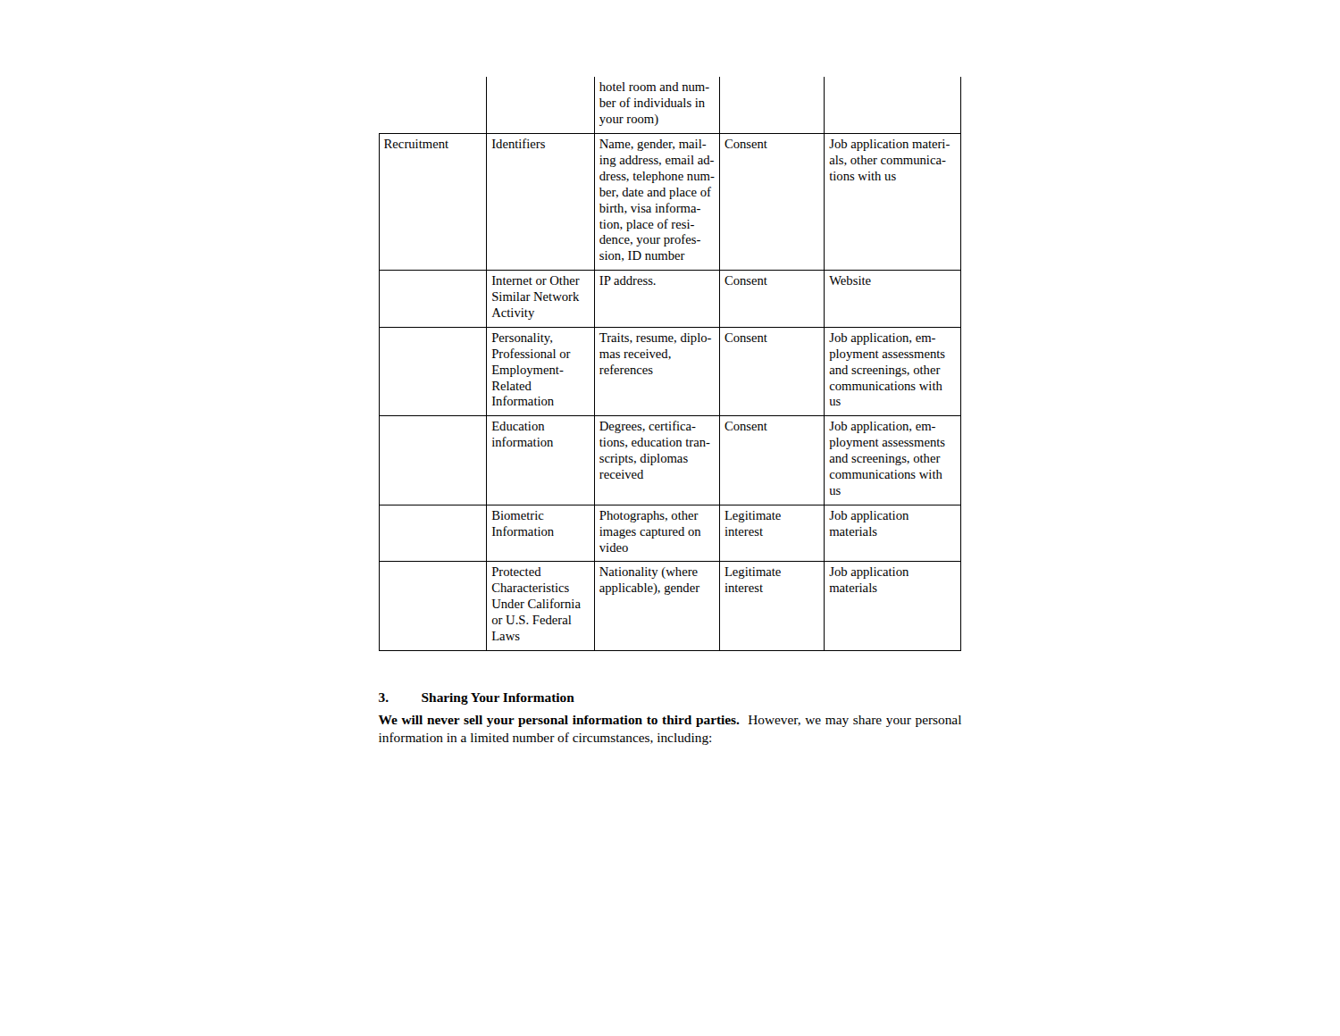| | | hotel room and number of individuals in your room) | | |
| Recruitment | Identifiers | Name, gender, mailing address, email address, telephone number, date and place of birth, visa information, place of residence, your profession, ID number | Consent | Job application materials, other communications with us |
| | Internet or Other Similar Network Activity | IP address. | Consent | Website |
| | Personality, Professional or Employment-Related Information | Traits, resume, diplomas received, references | Consent | Job application, employment assessments and screenings, other communications with us |
| | Education information | Degrees, certifications, education transcripts, diplomas received | Consent | Job application, employment assessments and screenings, other communications with us |
| | Biometric Information | Photographs, other images captured on video | Legitimate interest | Job application materials |
| | Protected Characteristics Under California or U.S. Federal Laws | Nationality (where applicable), gender | Legitimate interest | Job application materials |
3. Sharing Your Information
We will never sell your personal information to third parties. However, we may share your personal information in a limited number of circumstances, including: